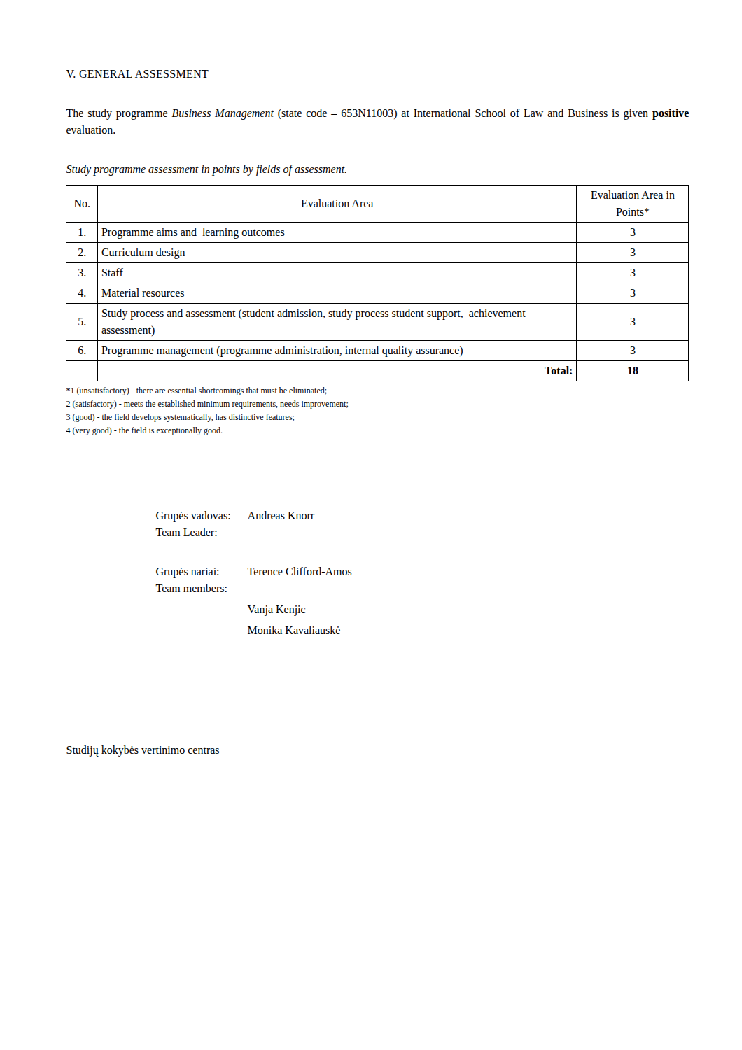V. GENERAL ASSESSMENT
The study programme Business Management (state code – 653N11003) at International School of Law and Business is given positive evaluation.
Study programme assessment in points by fields of assessment.
| No. | Evaluation Area | Evaluation Area in Points* |
| --- | --- | --- |
| 1. | Programme aims and learning outcomes | 3 |
| 2. | Curriculum design | 3 |
| 3. | Staff | 3 |
| 4. | Material resources | 3 |
| 5. | Study process and assessment (student admission, study process student support, achievement assessment) | 3 |
| 6. | Programme management (programme administration, internal quality assurance) | 3 |
| | Total: | 18 |
*1 (unsatisfactory) - there are essential shortcomings that must be eliminated;
2 (satisfactory) - meets the established minimum requirements, needs improvement;
3 (good) - the field develops systematically, has distinctive features;
4 (very good) - the field is exceptionally good.
| Grupės vadovas: Team Leader: | Andreas Knorr |
| Grupės nariai: Team members: | Terence Clifford-Amos |
| | Vanja Kenjic |
| | Monika Kavaliauskė |
Studijų kokybės vertinimo centras